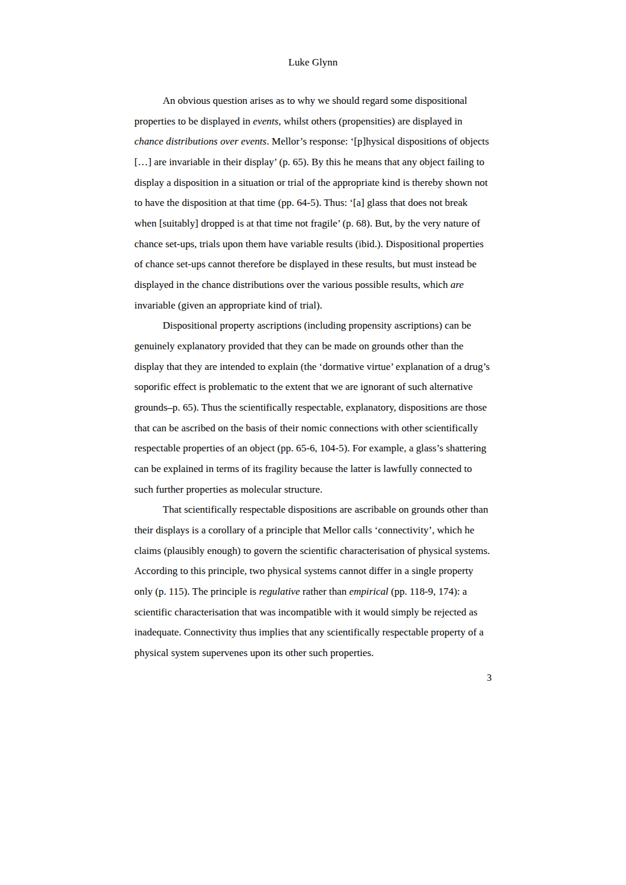Luke Glynn
An obvious question arises as to why we should regard some dispositional properties to be displayed in events, whilst others (propensities) are displayed in chance distributions over events. Mellor’s response: ‘[p]hysical dispositions of objects […] are invariable in their display’ (p. 65). By this he means that any object failing to display a disposition in a situation or trial of the appropriate kind is thereby shown not to have the disposition at that time (pp. 64-5). Thus: ‘[a] glass that does not break when [suitably] dropped is at that time not fragile’ (p. 68). But, by the very nature of chance set-ups, trials upon them have variable results (ibid.). Dispositional properties of chance set-ups cannot therefore be displayed in these results, but must instead be displayed in the chance distributions over the various possible results, which are invariable (given an appropriate kind of trial).
Dispositional property ascriptions (including propensity ascriptions) can be genuinely explanatory provided that they can be made on grounds other than the display that they are intended to explain (the ‘dormative virtue’ explanation of a drug’s soporific effect is problematic to the extent that we are ignorant of such alternative grounds–p. 65). Thus the scientifically respectable, explanatory, dispositions are those that can be ascribed on the basis of their nomic connections with other scientifically respectable properties of an object (pp. 65-6, 104-5). For example, a glass’s shattering can be explained in terms of its fragility because the latter is lawfully connected to such further properties as molecular structure.
That scientifically respectable dispositions are ascribable on grounds other than their displays is a corollary of a principle that Mellor calls ‘connectivity’, which he claims (plausibly enough) to govern the scientific characterisation of physical systems. According to this principle, two physical systems cannot differ in a single property only (p. 115). The principle is regulative rather than empirical (pp. 118-9, 174): a scientific characterisation that was incompatible with it would simply be rejected as inadequate. Connectivity thus implies that any scientifically respectable property of a physical system supervenes upon its other such properties.
3